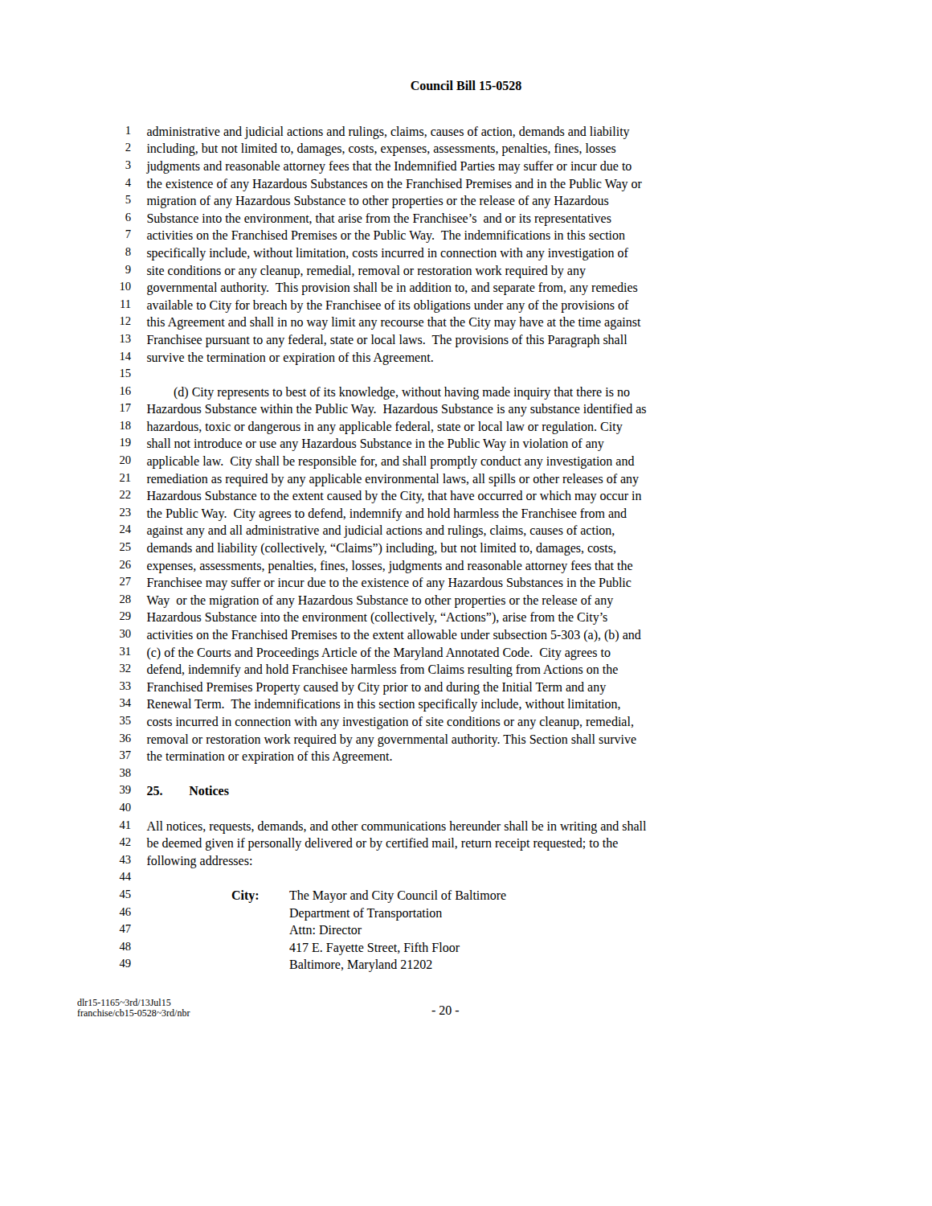Council Bill 15-0528
administrative and judicial actions and rulings, claims, causes of action, demands and liability
including, but not limited to, damages, costs, expenses, assessments, penalties, fines, losses
judgments and reasonable attorney fees that the Indemnified Parties may suffer or incur due to
the existence of any Hazardous Substances on the Franchised Premises and in the Public Way or
migration of any Hazardous Substance to other properties or the release of any Hazardous
Substance into the environment, that arise from the Franchisee’s and or its representatives
activities on the Franchised Premises or the Public Way. The indemnifications in this section
specifically include, without limitation, costs incurred in connection with any investigation of
site conditions or any cleanup, remedial, removal or restoration work required by any
governmental authority. This provision shall be in addition to, and separate from, any remedies
available to City for breach by the Franchisee of its obligations under any of the provisions of
this Agreement and shall in no way limit any recourse that the City may have at the time against
Franchisee pursuant to any federal, state or local laws. The provisions of this Paragraph shall
survive the termination or expiration of this Agreement.
(d) City represents to best of its knowledge, without having made inquiry that there is no
Hazardous Substance within the Public Way. Hazardous Substance is any substance identified as
hazardous, toxic or dangerous in any applicable federal, state or local law or regulation. City
shall not introduce or use any Hazardous Substance in the Public Way in violation of any
applicable law. City shall be responsible for, and shall promptly conduct any investigation and
remediation as required by any applicable environmental laws, all spills or other releases of any
Hazardous Substance to the extent caused by the City, that have occurred or which may occur in
the Public Way. City agrees to defend, indemnify and hold harmless the Franchisee from and
against any and all administrative and judicial actions and rulings, claims, causes of action,
demands and liability (collectively, “Claims”) including, but not limited to, damages, costs,
expenses, assessments, penalties, fines, losses, judgments and reasonable attorney fees that the
Franchisee may suffer or incur due to the existence of any Hazardous Substances in the Public
Way or the migration of any Hazardous Substance to other properties or the release of any
Hazardous Substance into the environment (collectively, “Actions”), arise from the City’s
activities on the Franchised Premises to the extent allowable under subsection 5-303 (a), (b) and
(c) of the Courts and Proceedings Article of the Maryland Annotated Code. City agrees to
defend, indemnify and hold Franchisee harmless from Claims resulting from Actions on the
Franchised Premises Property caused by City prior to and during the Initial Term and any
Renewal Term. The indemnifications in this section specifically include, without limitation,
costs incurred in connection with any investigation of site conditions or any cleanup, remedial,
removal or restoration work required by any governmental authority. This Section shall survive
the termination or expiration of this Agreement.
25. Notices
All notices, requests, demands, and other communications hereunder shall be in writing and shall
be deemed given if personally delivered or by certified mail, return receipt requested; to the
following addresses:
City: The Mayor and City Council of Baltimore
Department of Transportation
Attn: Director
417 E. Fayette Street, Fifth Floor
Baltimore, Maryland 21202
dlr15-1165~3rd/13Jul15
franchise/cb15-0528~3rd/nbr
- 20 -